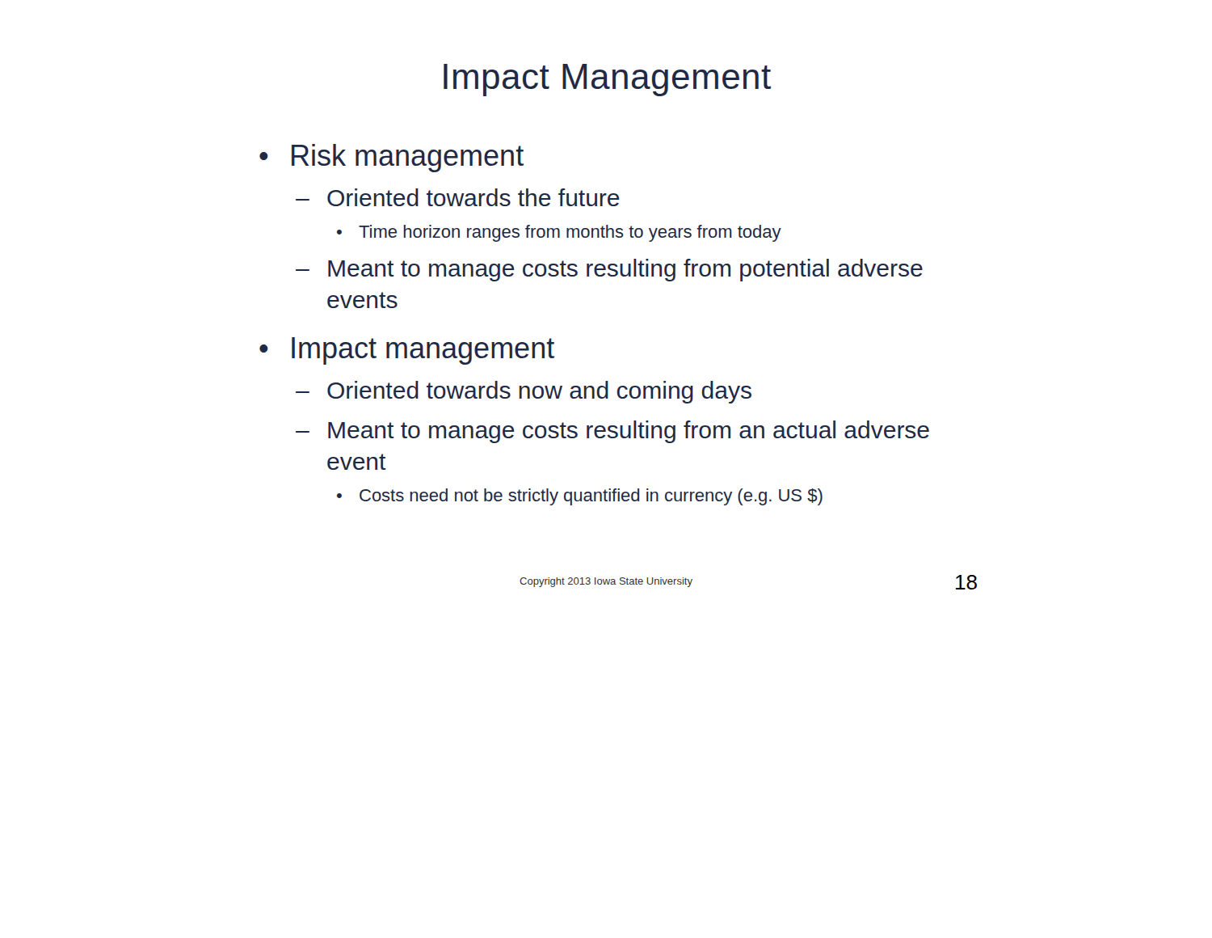Impact Management
Risk management
Oriented towards the future
Time horizon ranges from months to years from today
Meant to manage costs resulting from potential adverse events
Impact management
Oriented towards now and coming days
Meant to manage costs resulting from an actual adverse event
Costs need not be strictly quantified in currency (e.g. US $)
Copyright 2013 Iowa State University
18